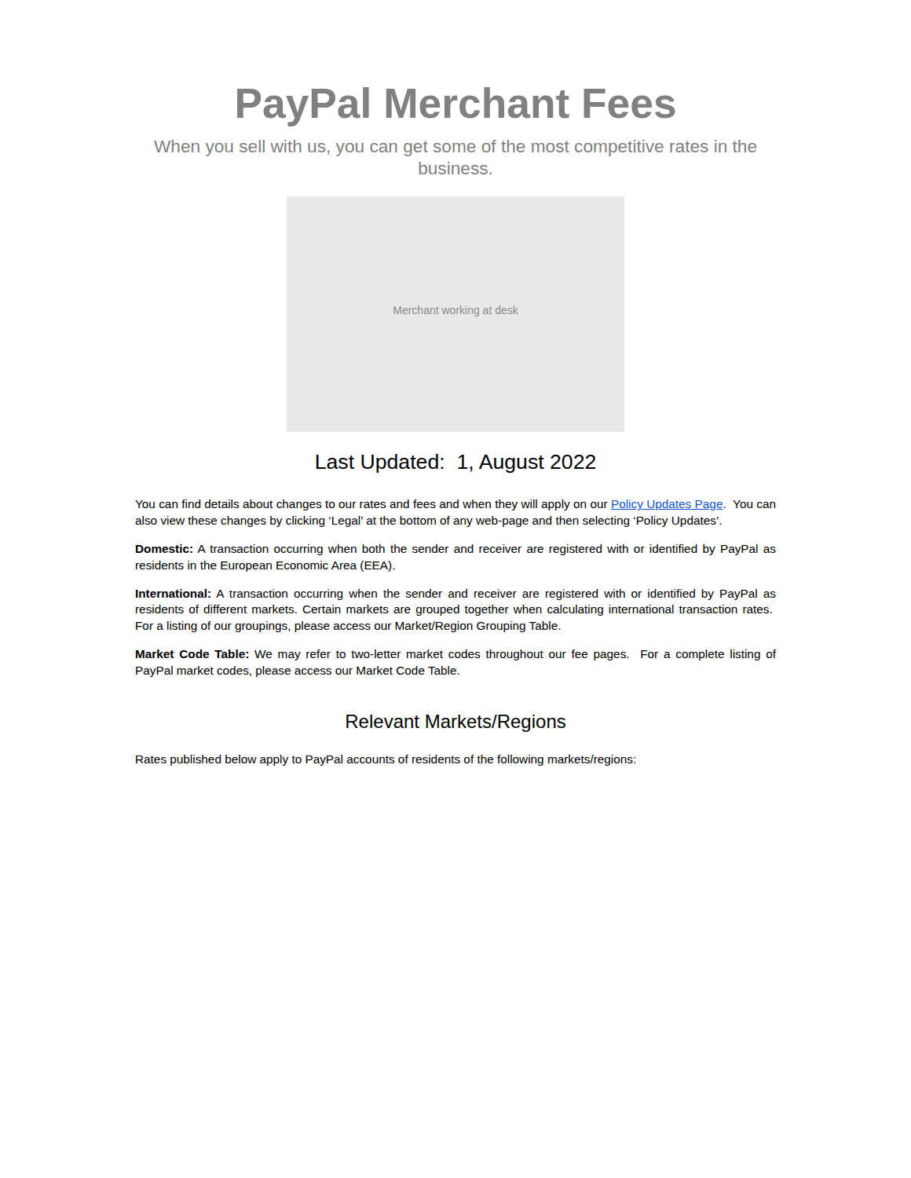PayPal Merchant Fees
When you sell with us, you can get some of the most competitive rates in the business.
Last Updated: 1, August 2022
You can find details about changes to our rates and fees and when they will apply on our Policy Updates Page. You can also view these changes by clicking ‘Legal’ at the bottom of any web-page and then selecting ‘Policy Updates’.
Domestic: A transaction occurring when both the sender and receiver are registered with or identified by PayPal as residents in the European Economic Area (EEA).
International: A transaction occurring when the sender and receiver are registered with or identified by PayPal as residents of different markets. Certain markets are grouped together when calculating international transaction rates. For a listing of our groupings, please access our Market/Region Grouping Table.
Market Code Table: We may refer to two-letter market codes throughout our fee pages. For a complete listing of PayPal market codes, please access our Market Code Table.
Relevant Markets/Regions
Rates published below apply to PayPal accounts of residents of the following markets/regions: